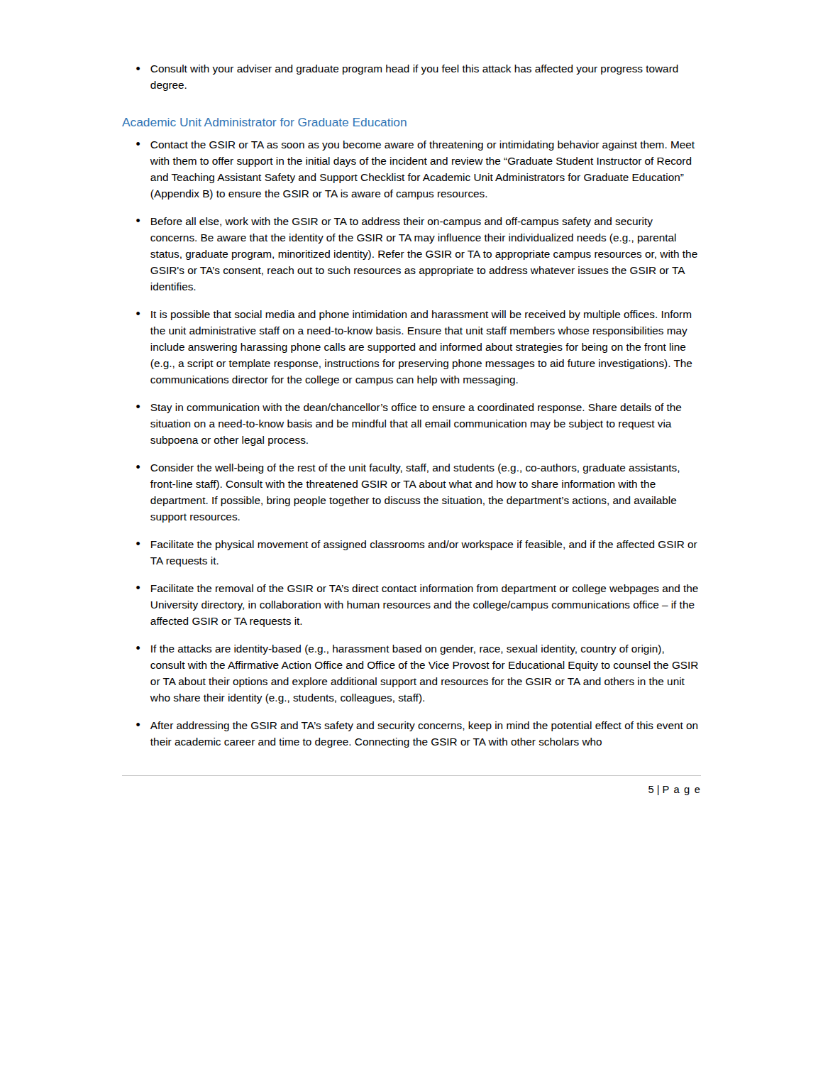Consult with your adviser and graduate program head if you feel this attack has affected your progress toward degree.
Academic Unit Administrator for Graduate Education
Contact the GSIR or TA as soon as you become aware of threatening or intimidating behavior against them. Meet with them to offer support in the initial days of the incident and review the “Graduate Student Instructor of Record and Teaching Assistant Safety and Support Checklist for Academic Unit Administrators for Graduate Education” (Appendix B) to ensure the GSIR or TA is aware of campus resources.
Before all else, work with the GSIR or TA to address their on-campus and off-campus safety and security concerns. Be aware that the identity of the GSIR or TA may influence their individualized needs (e.g., parental status, graduate program, minoritized identity). Refer the GSIR or TA to appropriate campus resources or, with the GSIR's or TA’s consent, reach out to such resources as appropriate to address whatever issues the GSIR or TA identifies.
It is possible that social media and phone intimidation and harassment will be received by multiple offices. Inform the unit administrative staff on a need-to-know basis. Ensure that unit staff members whose responsibilities may include answering harassing phone calls are supported and informed about strategies for being on the front line (e.g., a script or template response, instructions for preserving phone messages to aid future investigations). The communications director for the college or campus can help with messaging.
Stay in communication with the dean/chancellor’s office to ensure a coordinated response. Share details of the situation on a need-to-know basis and be mindful that all email communication may be subject to request via subpoena or other legal process.
Consider the well-being of the rest of the unit faculty, staff, and students (e.g., co-authors, graduate assistants, front-line staff). Consult with the threatened GSIR or TA about what and how to share information with the department. If possible, bring people together to discuss the situation, the department’s actions, and available support resources.
Facilitate the physical movement of assigned classrooms and/or workspace if feasible, and if the affected GSIR or TA requests it.
Facilitate the removal of the GSIR or TA’s direct contact information from department or college webpages and the University directory, in collaboration with human resources and the college/campus communications office – if the affected GSIR or TA requests it.
If the attacks are identity-based (e.g., harassment based on gender, race, sexual identity, country of origin), consult with the Affirmative Action Office and Office of the Vice Provost for Educational Equity to counsel the GSIR or TA about their options and explore additional support and resources for the GSIR or TA and others in the unit who share their identity (e.g., students, colleagues, staff).
After addressing the GSIR and TA’s safety and security concerns, keep in mind the potential effect of this event on their academic career and time to degree. Connecting the GSIR or TA with other scholars who
5 | P a g e